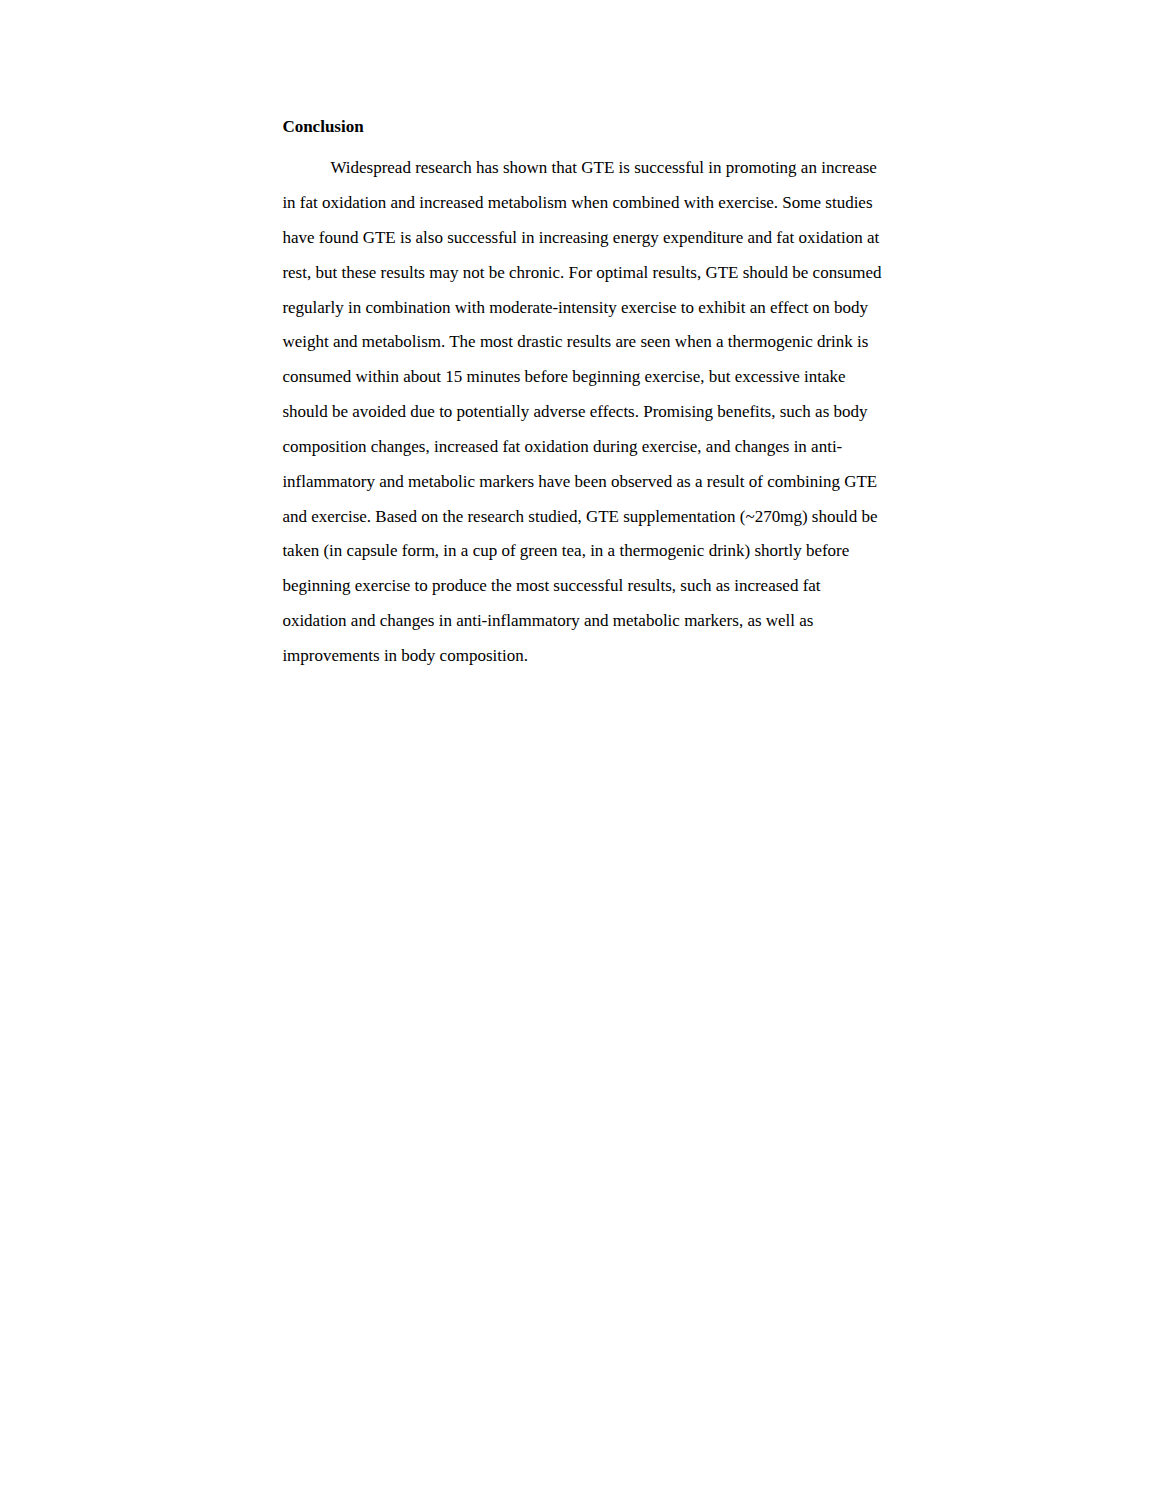Conclusion
Widespread research has shown that GTE is successful in promoting an increase in fat oxidation and increased metabolism when combined with exercise. Some studies have found GTE is also successful in increasing energy expenditure and fat oxidation at rest, but these results may not be chronic. For optimal results, GTE should be consumed regularly in combination with moderate-intensity exercise to exhibit an effect on body weight and metabolism. The most drastic results are seen when a thermogenic drink is consumed within about 15 minutes before beginning exercise, but excessive intake should be avoided due to potentially adverse effects. Promising benefits, such as body composition changes, increased fat oxidation during exercise, and changes in anti-inflammatory and metabolic markers have been observed as a result of combining GTE and exercise. Based on the research studied, GTE supplementation (~270mg) should be taken (in capsule form, in a cup of green tea, in a thermogenic drink) shortly before beginning exercise to produce the most successful results, such as increased fat oxidation and changes in anti-inflammatory and metabolic markers, as well as improvements in body composition.